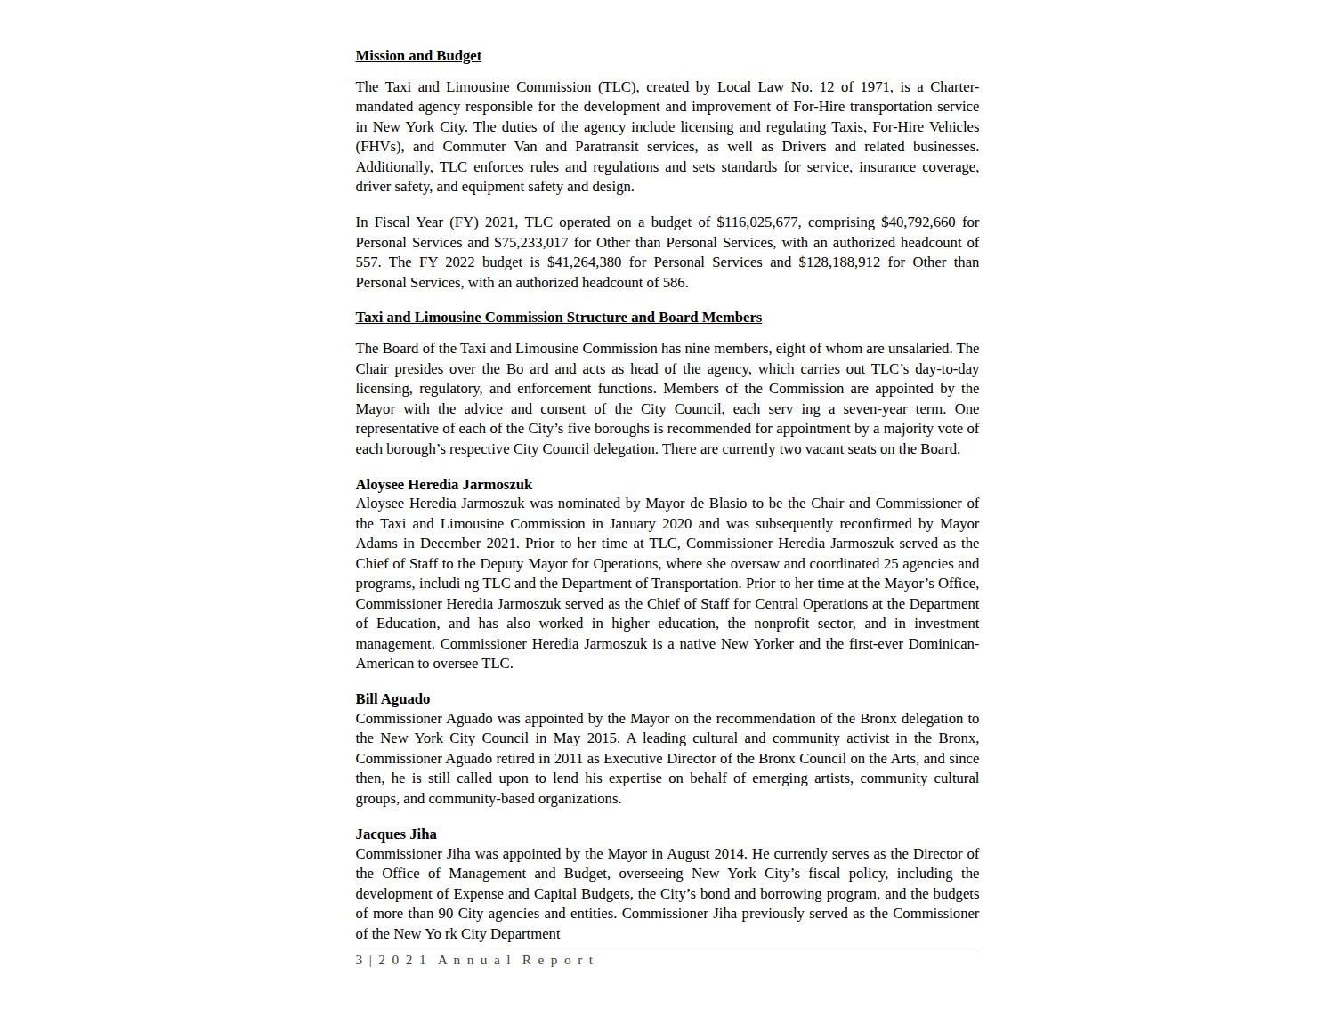Mission and Budget
The Taxi and Limousine Commission (TLC), created by Local Law No. 12 of 1971, is a Charter-mandated agency responsible for the development and improvement of For-Hire transportation service in New York City. The duties of the agency include licensing and regulating Taxis, For-Hire Vehicles (FHVs), and Commuter Van and Paratransit services, as well as Drivers and related businesses. Additionally, TLC enforces rules and regulations and sets standards for service, insurance coverage, driver safety, and equipment safety and design.
In Fiscal Year (FY) 2021, TLC operated on a budget of $116,025,677, comprising $40,792,660 for Personal Services and $75,233,017 for Other than Personal Services, with an authorized headcount of 557. The FY 2022 budget is $41,264,380 for Personal Services and $128,188,912 for Other than Personal Services, with an authorized headcount of 586.
Taxi and Limousine Commission Structure and Board Members
The Board of the Taxi and Limousine Commission has nine members, eight of whom are unsalaried. The Chair presides over the Bo ard and acts as head of the agency, which carries out TLC’s day-to-day licensing, regulatory, and enforcement functions. Members of the Commission are appointed by the Mayor with the advice and consent of the City Council, each serv ing a seven-year term. One representative of each of the City’s five boroughs is recommended for appointment by a majority vote of each borough’s respective City Council delegation. There are currently two vacant seats on the Board.
Aloysee Heredia Jarmoszuk
Aloysee Heredia Jarmoszuk was nominated by Mayor de Blasio to be the Chair and Commissioner of the Taxi and Limousine Commission in January 2020 and was subsequently reconfirmed by Mayor Adams in December 2021. Prior to her time at TLC, Commissioner Heredia Jarmoszuk served as the Chief of Staff to the Deputy Mayor for Operations, where she oversaw and coordinated 25 agencies and programs, includi ng TLC and the Department of Transportation. Prior to her time at the Mayor’s Office, Commissioner Heredia Jarmoszuk served as the Chief of Staff for Central Operations at the Department of Education, and has also worked in higher education, the nonprofit sector, and in investment management. Commissioner Heredia Jarmoszuk is a native New Yorker and the first-ever Dominican-American to oversee TLC.
Bill Aguado
Commissioner Aguado was appointed by the Mayor on the recommendation of the Bronx delegation to the New York City Council in May 2015. A leading cultural and community activist in the Bronx, Commissioner Aguado retired in 2011 as Executive Director of the Bronx Council on the Arts, and since then, he is still called upon to lend his expertise on behalf of emerging artists, community cultural groups, and community-based organizations.
Jacques Jiha
Commissioner Jiha was appointed by the Mayor in August 2014. He currently serves as the Director of the Office of Management and Budget, overseeing New York City’s fiscal policy, including the development of Expense and Capital Budgets, the City’s bond and borrowing program, and the budgets of more than 90 City agencies and entities. Commissioner Jiha previously served as the Commissioner of the New Yo rk City Department
3 | 2 0 2 1 A n n u a l R e p o r t